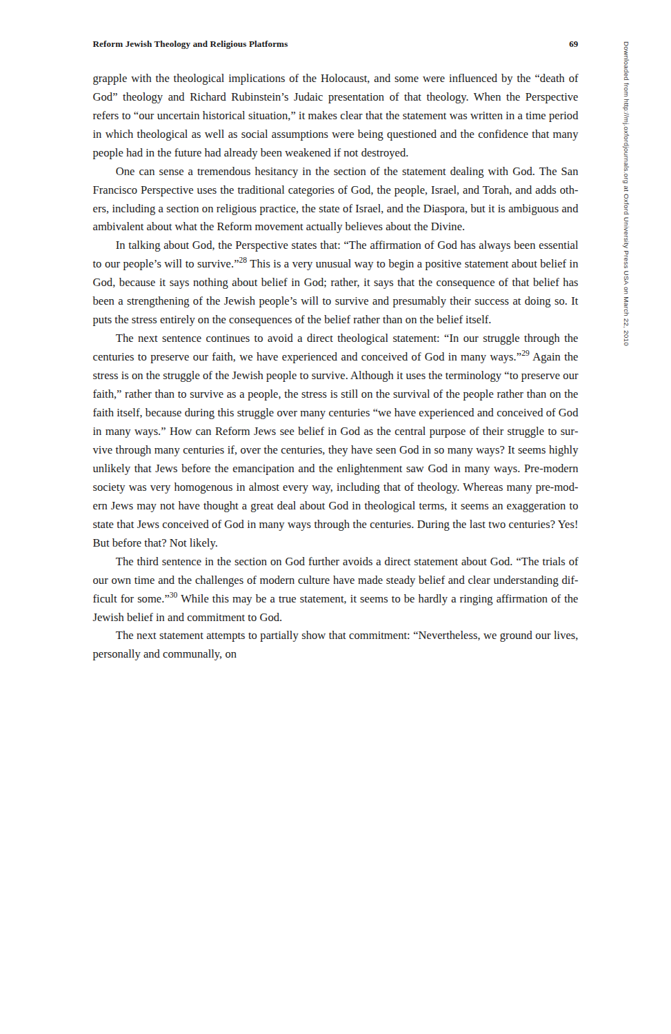Reform Jewish Theology and Religious Platforms 69
Downloaded from http://mj.oxfordjournals.org at Oxford University Press USA on March 22, 2010
grapple with the theological implications of the Holocaust, and some were influenced by the “death of God” theology and Richard Rubinstein’s Judaic presentation of that theology. When the Perspective refers to “our uncertain historical situation,” it makes clear that the statement was written in a time period in which theological as well as social assumptions were being questioned and the confidence that many people had in the future had already been weakened if not destroyed.
One can sense a tremendous hesitancy in the section of the statement dealing with God. The San Francisco Perspective uses the traditional categories of God, the people, Israel, and Torah, and adds others, including a section on religious practice, the state of Israel, and the Diaspora, but it is ambiguous and ambivalent about what the Reform movement actually believes about the Divine.
In talking about God, the Perspective states that: “The affirmation of God has always been essential to our people’s will to survive.”28 This is a very unusual way to begin a positive statement about belief in God, because it says nothing about belief in God; rather, it says that the consequence of that belief has been a strengthening of the Jewish people’s will to survive and presumably their success at doing so. It puts the stress entirely on the consequences of the belief rather than on the belief itself.
The next sentence continues to avoid a direct theological statement: “In our struggle through the centuries to preserve our faith, we have experienced and conceived of God in many ways.”29 Again the stress is on the struggle of the Jewish people to survive. Although it uses the terminology “to preserve our faith,” rather than to survive as a people, the stress is still on the survival of the people rather than on the faith itself, because during this struggle over many centuries “we have experienced and conceived of God in many ways.” How can Reform Jews see belief in God as the central purpose of their struggle to survive through many centuries if, over the centuries, they have seen God in so many ways? It seems highly unlikely that Jews before the emancipation and the enlightenment saw God in many ways. Pre-modern society was very homogenous in almost every way, including that of theology. Whereas many pre-modern Jews may not have thought a great deal about God in theological terms, it seems an exaggeration to state that Jews conceived of God in many ways through the centuries. During the last two centuries? Yes! But before that? Not likely.
The third sentence in the section on God further avoids a direct statement about God. “The trials of our own time and the challenges of modern culture have made steady belief and clear understanding difficult for some.”30 While this may be a true statement, it seems to be hardly a ringing affirmation of the Jewish belief in and commitment to God.
The next statement attempts to partially show that commitment: “Nevertheless, we ground our lives, personally and communally, on